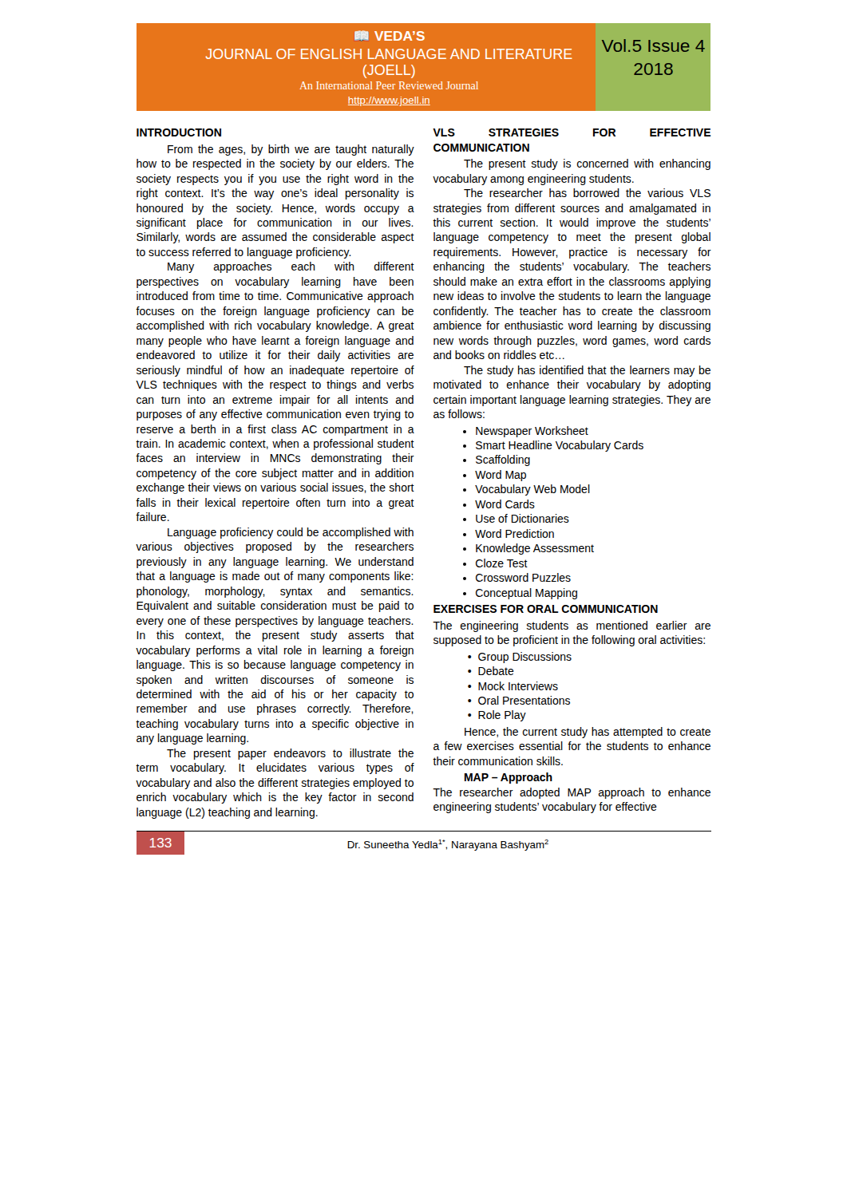📖 VEDA’S
JOURNAL OF ENGLISH LANGUAGE AND LITERATURE (JOELL)
An International Peer Reviewed Journal
http://www.joell.in
Vol.5 Issue 4
2018
Introduction
From the ages, by birth we are taught naturally how to be respected in the society by our elders. The society respects you if you use the right word in the right context. It’s the way one’s ideal personality is honoured by the society. Hence, words occupy a significant place for communication in our lives. Similarly, words are assumed the considerable aspect to success referred to language proficiency.
Many approaches each with different perspectives on vocabulary learning have been introduced from time to time. Communicative approach focuses on the foreign language proficiency can be accomplished with rich vocabulary knowledge. A great many people who have learnt a foreign language and endeavored to utilize it for their daily activities are seriously mindful of how an inadequate repertoire of VLS techniques with the respect to things and verbs can turn into an extreme impair for all intents and purposes of any effective communication even trying to reserve a berth in a first class AC compartment in a train. In academic context, when a professional student faces an interview in MNCs demonstrating their competency of the core subject matter and in addition exchange their views on various social issues, the short falls in their lexical repertoire often turn into a great failure.
Language proficiency could be accomplished with various objectives proposed by the researchers previously in any language learning. We understand that a language is made out of many components like: phonology, morphology, syntax and semantics. Equivalent and suitable consideration must be paid to every one of these perspectives by language teachers. In this context, the present study asserts that vocabulary performs a vital role in learning a foreign language. This is so because language competency in spoken and written discourses of someone is determined with the aid of his or her capacity to remember and use phrases correctly. Therefore, teaching vocabulary turns into a specific objective in any language learning.
The present paper endeavors to illustrate the term vocabulary. It elucidates various types of vocabulary and also the different strategies employed to enrich vocabulary which is the key factor in second language (L2) teaching and learning.
VLS Strategies for Effective Communication
The present study is concerned with enhancing vocabulary among engineering students.
The researcher has borrowed the various VLS strategies from different sources and amalgamated in this current section. It would improve the students’ language competency to meet the present global requirements. However, practice is necessary for enhancing the students’ vocabulary. The teachers should make an extra effort in the classrooms applying new ideas to involve the students to learn the language confidently. The teacher has to create the classroom ambience for enthusiastic word learning by discussing new words through puzzles, word games, word cards and books on riddles etc…
The study has identified that the learners may be motivated to enhance their vocabulary by adopting certain important language learning strategies. They are as follows:
Newspaper Worksheet
Smart Headline Vocabulary Cards
Scaffolding
Word Map
Vocabulary Web Model
Word Cards
Use of Dictionaries
Word Prediction
Knowledge Assessment
Cloze Test
Crossword Puzzles
Conceptual Mapping
Exercises for Oral Communication
The engineering students as mentioned earlier are supposed to be proficient in the following oral activities:
Group Discussions
Debate
Mock Interviews
Oral Presentations
Role Play
Hence, the current study has attempted to create a few exercises essential for the students to enhance their communication skills.
MAP – Approach
The researcher adopted MAP approach to enhance engineering students’ vocabulary for effective
133
Dr. Suneetha Yedla1*, Narayana Bashyam2